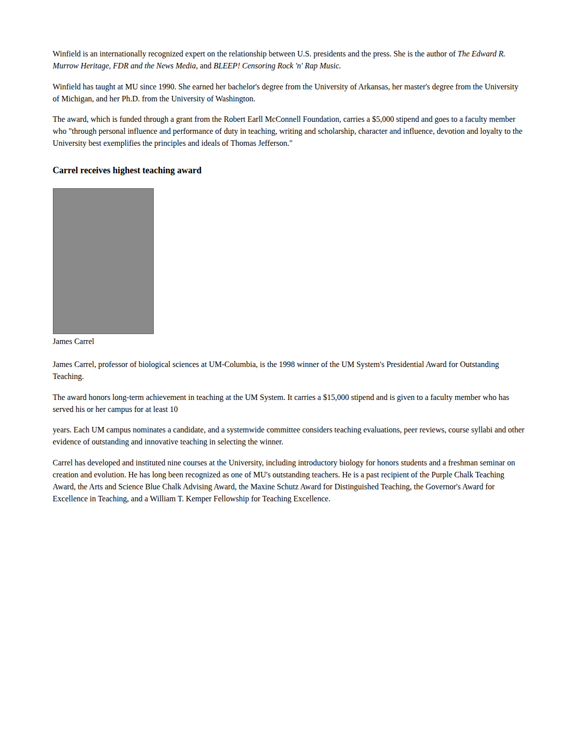Winfield is an internationally recognized expert on the relationship between U.S. presidents and the press. She is the author of The Edward R. Murrow Heritage, FDR and the News Media, and BLEEP! Censoring Rock 'n' Rap Music.
Winfield has taught at MU since 1990. She earned her bachelor's degree from the University of Arkansas, her master's degree from the University of Michigan, and her Ph.D. from the University of Washington.
The award, which is funded through a grant from the Robert Earll McConnell Foundation, carries a $5,000 stipend and goes to a faculty member who "through personal influence and performance of duty in teaching, writing and scholarship, character and influence, devotion and loyalty to the University best exemplifies the principles and ideals of Thomas Jefferson."
Carrel receives highest teaching award
James Carrel
James Carrel, professor of biological sciences at UM-Columbia, is the 1998 winner of the UM System's Presidential Award for Outstanding Teaching.
The award honors long-term achievement in teaching at the UM System. It carries a $15,000 stipend and is given to a faculty member who has served his or her campus for at least 10
years. Each UM campus nominates a candidate, and a systemwide committee considers teaching evaluations, peer reviews, course syllabi and other evidence of outstanding and innovative teaching in selecting the winner.
Carrel has developed and instituted nine courses at the University, including introductory biology for honors students and a freshman seminar on creation and evolution. He has long been recognized as one of MU's outstanding teachers. He is a past recipient of the Purple Chalk Teaching Award, the Arts and Science Blue Chalk Advising Award, the Maxine Schutz Award for Distinguished Teaching, the Governor's Award for Excellence in Teaching, and a William T. Kemper Fellowship for Teaching Excellence.